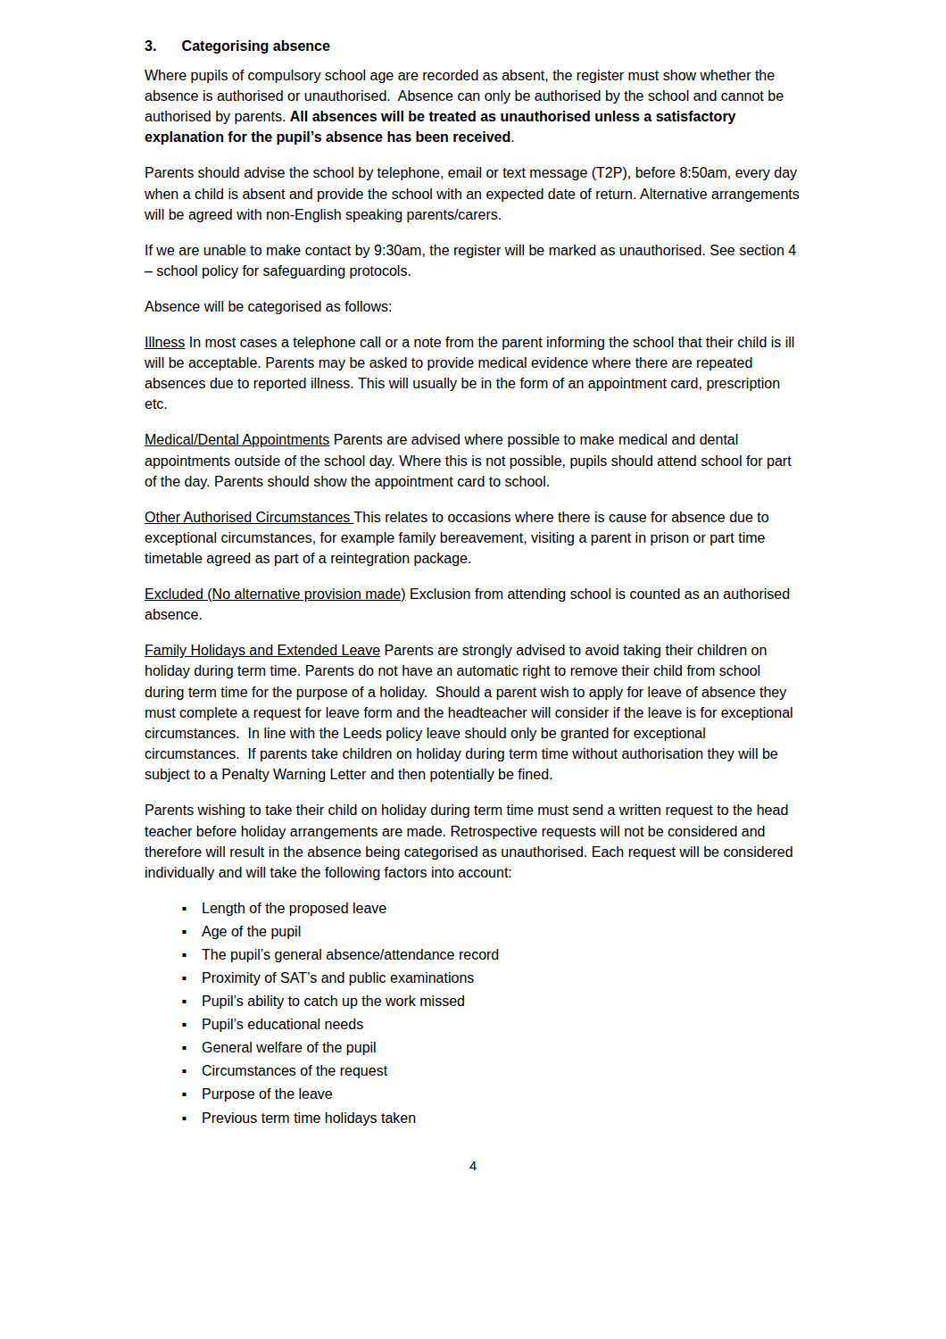3. Categorising absence
Where pupils of compulsory school age are recorded as absent, the register must show whether the absence is authorised or unauthorised. Absence can only be authorised by the school and cannot be authorised by parents. All absences will be treated as unauthorised unless a satisfactory explanation for the pupil’s absence has been received.
Parents should advise the school by telephone, email or text message (T2P), before 8:50am, every day when a child is absent and provide the school with an expected date of return. Alternative arrangements will be agreed with non-English speaking parents/carers.
If we are unable to make contact by 9:30am, the register will be marked as unauthorised. See section 4 – school policy for safeguarding protocols.
Absence will be categorised as follows:
Illness In most cases a telephone call or a note from the parent informing the school that their child is ill will be acceptable. Parents may be asked to provide medical evidence where there are repeated absences due to reported illness. This will usually be in the form of an appointment card, prescription etc.
Medical/Dental Appointments Parents are advised where possible to make medical and dental appointments outside of the school day. Where this is not possible, pupils should attend school for part of the day. Parents should show the appointment card to school.
Other Authorised Circumstances This relates to occasions where there is cause for absence due to exceptional circumstances, for example family bereavement, visiting a parent in prison or part time timetable agreed as part of a reintegration package.
Excluded (No alternative provision made) Exclusion from attending school is counted as an authorised absence.
Family Holidays and Extended Leave Parents are strongly advised to avoid taking their children on holiday during term time. Parents do not have an automatic right to remove their child from school during term time for the purpose of a holiday. Should a parent wish to apply for leave of absence they must complete a request for leave form and the headteacher will consider if the leave is for exceptional circumstances. In line with the Leeds policy leave should only be granted for exceptional circumstances. If parents take children on holiday during term time without authorisation they will be subject to a Penalty Warning Letter and then potentially be fined.
Parents wishing to take their child on holiday during term time must send a written request to the head teacher before holiday arrangements are made. Retrospective requests will not be considered and therefore will result in the absence being categorised as unauthorised. Each request will be considered individually and will take the following factors into account:
Length of the proposed leave
Age of the pupil
The pupil’s general absence/attendance record
Proximity of SAT’s and public examinations
Pupil’s ability to catch up the work missed
Pupil’s educational needs
General welfare of the pupil
Circumstances of the request
Purpose of the leave
Previous term time holidays taken
4